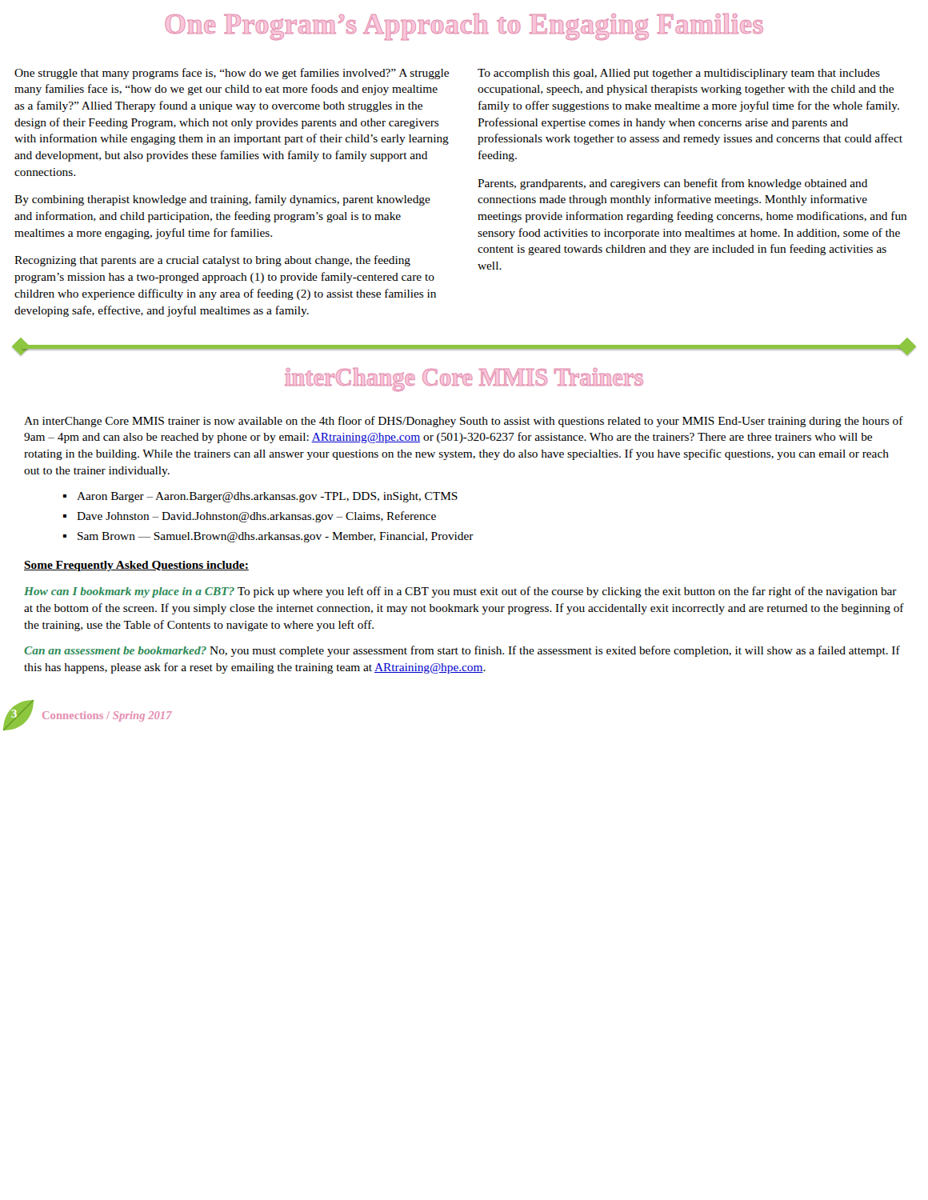One Program’s Approach to Engaging Families
One struggle that many programs face is, “how do we get families involved?” A struggle many families face is, “how do we get our child to eat more foods and enjoy mealtime as a family?” Allied Therapy found a unique way to overcome both struggles in the design of their Feeding Program, which not only provides parents and other caregivers with information while engaging them in an important part of their child’s early learning and development, but also provides these families with family to family support and connections.
By combining therapist knowledge and training, family dynamics, parent knowledge and information, and child participation, the feeding program’s goal is to make mealtimes a more engaging, joyful time for families.
Recognizing that parents are a crucial catalyst to bring about change, the feeding program’s mission has a two-pronged approach (1) to provide family-centered care to children who experience difficulty in any area of feeding (2) to assist these families in developing safe, effective, and joyful mealtimes as a family.
To accomplish this goal, Allied put together a multidisciplinary team that includes occupational, speech, and physical therapists working together with the child and the family to offer suggestions to make mealtime a more joyful time for the whole family. Professional expertise comes in handy when concerns arise and parents and professionals work together to assess and remedy issues and concerns that could affect feeding.
Parents, grandparents, and caregivers can benefit from knowledge obtained and connections made through monthly informative meetings. Monthly informative meetings provide information regarding feeding concerns, home modifications, and fun sensory food activities to incorporate into mealtimes at home. In addition, some of the content is geared towards children and they are included in fun feeding activities as well.
interChange Core MMIS Trainers
An interChange Core MMIS trainer is now available on the 4th floor of DHS/Donaghey South to assist with questions related to your MMIS End-User training during the hours of 9am – 4pm and can also be reached by phone or by email: ARtraining@hpe.com or (501)-320-6237 for assistance. Who are the trainers? There are three trainers who will be rotating in the building. While the trainers can all answer your questions on the new system, they do also have specialties. If you have specific questions, you can email or reach out to the trainer individually.
Aaron Barger – Aaron.Barger@dhs.arkansas.gov -TPL, DDS, inSight, CTMS
Dave Johnston – David.Johnston@dhs.arkansas.gov – Claims, Reference
Sam Brown — Samuel.Brown@dhs.arkansas.gov - Member, Financial, Provider
Some Frequently Asked Questions include:
How can I bookmark my place in a CBT? To pick up where you left off in a CBT you must exit out of the course by clicking the exit button on the far right of the navigation bar at the bottom of the screen. If you simply close the internet connection, it may not bookmark your progress. If you accidentally exit incorrectly and are returned to the beginning of the training, use the Table of Contents to navigate to where you left off.
Can an assessment be bookmarked? No, you must complete your assessment from start to finish. If the assessment is exited before completion, it will show as a failed attempt. If this has happens, please ask for a reset by emailing the training team at ARtraining@hpe.com.
3
Connections / Spring 2017